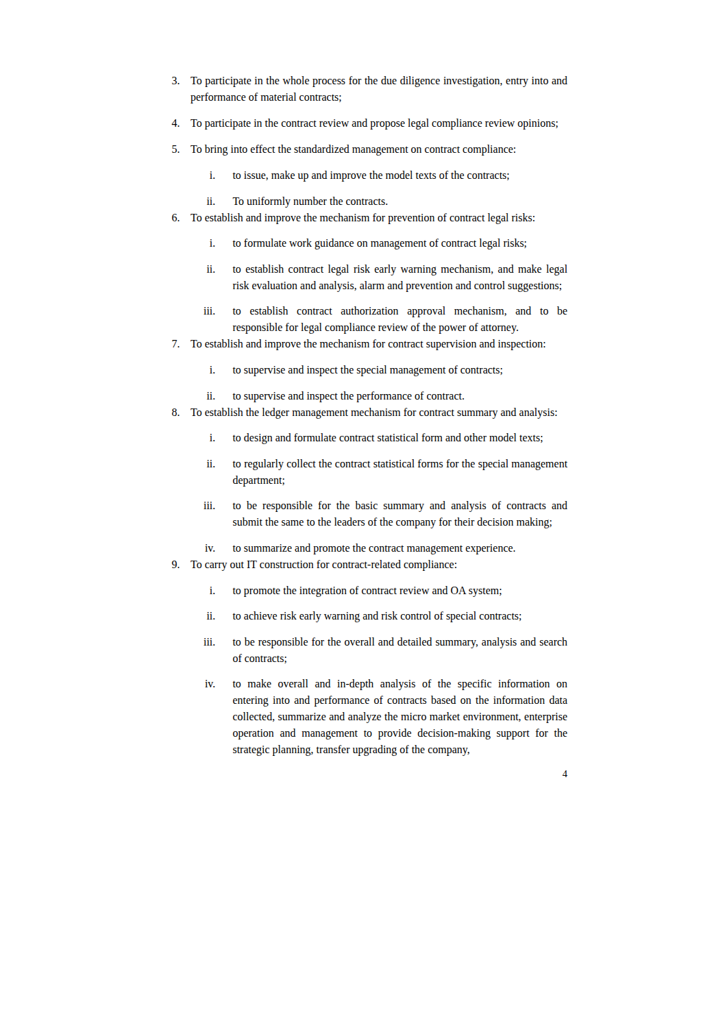To participate in the whole process for the due diligence investigation, entry into and performance of material contracts;
To participate in the contract review and propose legal compliance review opinions;
To bring into effect the standardized management on contract compliance:
to issue, make up and improve the model texts of the contracts;
To uniformly number the contracts.
To establish and improve the mechanism for prevention of contract legal risks:
to formulate work guidance on management of contract legal risks;
to establish contract legal risk early warning mechanism, and make legal risk evaluation and analysis, alarm and prevention and control suggestions;
to establish contract authorization approval mechanism, and to be responsible for legal compliance review of the power of attorney.
To establish and improve the mechanism for contract supervision and inspection:
to supervise and inspect the special management of contracts;
to supervise and inspect the performance of contract.
To establish the ledger management mechanism for contract summary and analysis:
to design and formulate contract statistical form and other model texts;
to regularly collect the contract statistical forms for the special management department;
to be responsible for the basic summary and analysis of contracts and submit the same to the leaders of the company for their decision making;
to summarize and promote the contract management experience.
To carry out IT construction for contract-related compliance:
to promote the integration of contract review and OA system;
to achieve risk early warning and risk control of special contracts;
to be responsible for the overall and detailed summary, analysis and search of contracts;
to make overall and in-depth analysis of the specific information on entering into and performance of contracts based on the information data collected, summarize and analyze the micro market environment, enterprise operation and management to provide decision-making support for the strategic planning, transfer upgrading of the company,
4